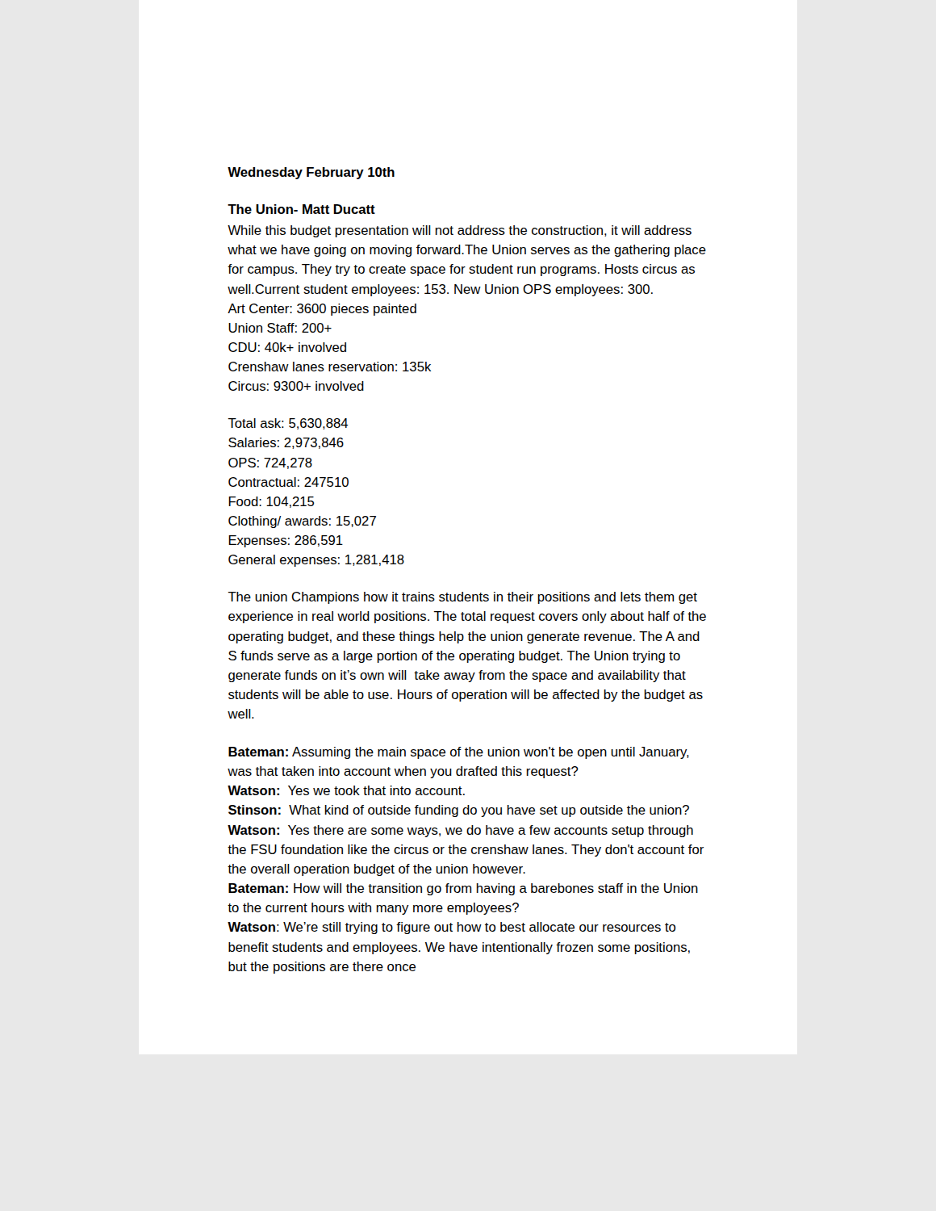Wednesday February 10th
The Union- Matt Ducatt
While this budget presentation will not address the construction, it will address what we have going on moving forward.The Union serves as the gathering place for campus. They try to create space for student run programs. Hosts circus as well.Current student employees: 153. New Union OPS employees: 300.
Art Center: 3600 pieces painted
Union Staff: 200+
CDU: 40k+ involved
Crenshaw lanes reservation: 135k
Circus: 9300+ involved
Total ask: 5,630,884
Salaries: 2,973,846
OPS: 724,278
Contractual: 247510
Food: 104,215
Clothing/ awards: 15,027
Expenses: 286,591
General expenses: 1,281,418
The union Champions how it trains students in their positions and lets them get experience in real world positions. The total request covers only about half of the operating budget, and these things help the union generate revenue. The A and S funds serve as a large portion of the operating budget. The Union trying to generate funds on it’s own will take away from the space and availability that students will be able to use. Hours of operation will be affected by the budget as well.
Bateman: Assuming the main space of the union won't be open until January, was that taken into account when you drafted this request?
Watson: Yes we took that into account.
Stinson: What kind of outside funding do you have set up outside the union?
Watson: Yes there are some ways, we do have a few accounts setup through the FSU foundation like the circus or the crenshaw lanes. They don't account for the overall operation budget of the union however.
Bateman: How will the transition go from having a barebones staff in the Union to the current hours with many more employees?
Watson: We’re still trying to figure out how to best allocate our resources to benefit students and employees. We have intentionally frozen some positions, but the positions are there once